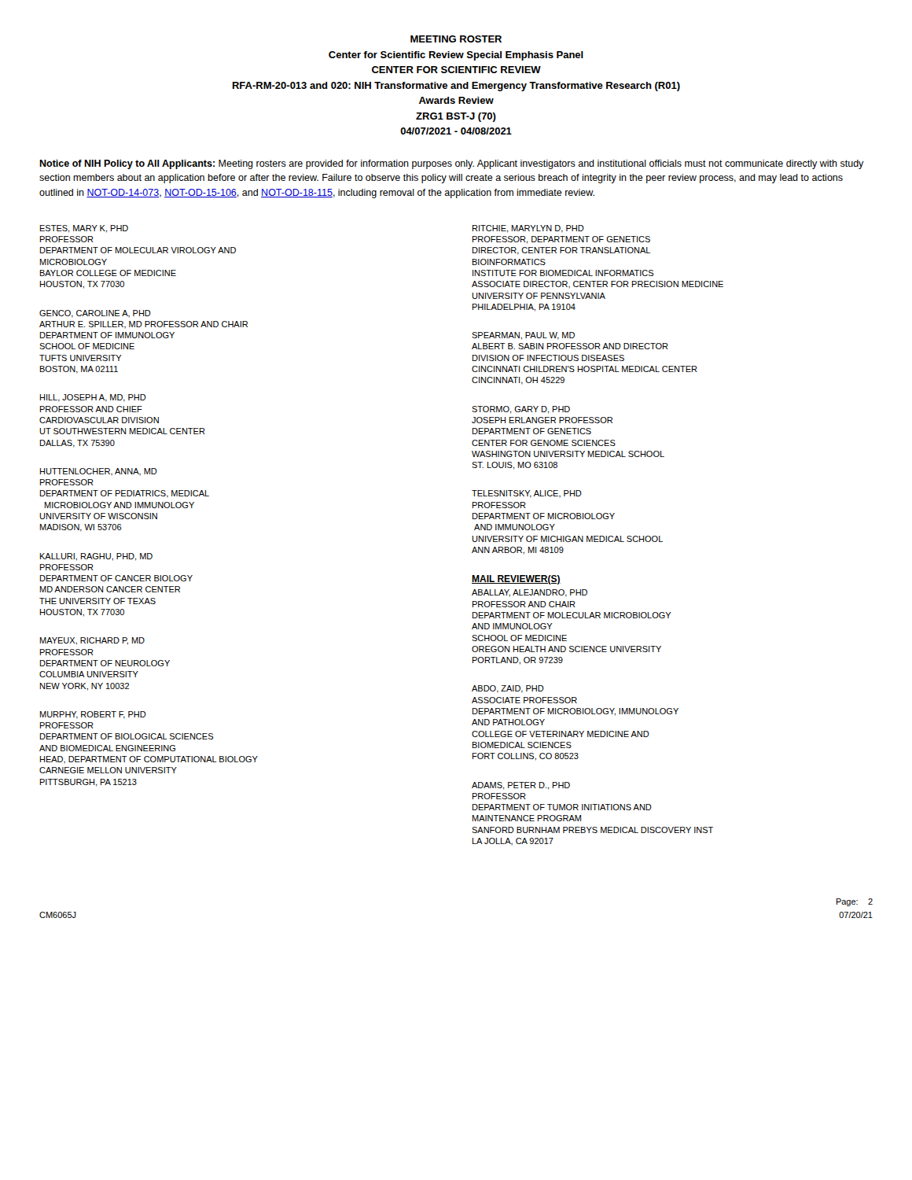MEETING ROSTER
Center for Scientific Review Special Emphasis Panel
CENTER FOR SCIENTIFIC REVIEW
RFA-RM-20-013 and 020: NIH Transformative and Emergency Transformative Research (R01)
Awards Review
ZRG1 BST-J (70)
04/07/2021 - 04/08/2021
Notice of NIH Policy to All Applicants: Meeting rosters are provided for information purposes only. Applicant investigators and institutional officials must not communicate directly with study section members about an application before or after the review. Failure to observe this policy will create a serious breach of integrity in the peer review process, and may lead to actions outlined in NOT-OD-14-073, NOT-OD-15-106, and NOT-OD-18-115, including removal of the application from immediate review.
ESTES, MARY K, PHD
PROFESSOR
DEPARTMENT OF MOLECULAR VIROLOGY AND
MICROBIOLOGY
BAYLOR COLLEGE OF MEDICINE
HOUSTON, TX 77030
GENCO, CAROLINE A, PHD
ARTHUR E. SPILLER, MD PROFESSOR AND CHAIR
DEPARTMENT OF IMMUNOLOGY
SCHOOL OF MEDICINE
TUFTS UNIVERSITY
BOSTON, MA 02111
HILL, JOSEPH A, MD, PHD
PROFESSOR AND CHIEF
CARDIOVASCULAR DIVISION
UT SOUTHWESTERN MEDICAL CENTER
DALLAS, TX 75390
HUTTENLOCHER, ANNA, MD
PROFESSOR
DEPARTMENT OF PEDIATRICS, MEDICAL
MICROBIOLOGY AND IMMUNOLOGY
UNIVERSITY OF WISCONSIN
MADISON, WI 53706
KALLURI, RAGHU, PHD, MD
PROFESSOR
DEPARTMENT OF CANCER BIOLOGY
MD ANDERSON CANCER CENTER
THE UNIVERSITY OF TEXAS
HOUSTON, TX 77030
MAYEUX, RICHARD P, MD
PROFESSOR
DEPARTMENT OF NEUROLOGY
COLUMBIA UNIVERSITY
NEW YORK, NY 10032
MURPHY, ROBERT F, PHD
PROFESSOR
DEPARTMENT OF BIOLOGICAL SCIENCES
AND BIOMEDICAL ENGINEERING
HEAD, DEPARTMENT OF COMPUTATIONAL BIOLOGY
CARNEGIE MELLON UNIVERSITY
PITTSBURGH, PA 15213
RITCHIE, MARYLYN D, PHD
PROFESSOR, DEPARTMENT OF GENETICS
DIRECTOR, CENTER FOR TRANSLATIONAL
BIOINFORMATICS
INSTITUTE FOR BIOMEDICAL INFORMATICS
ASSOCIATE DIRECTOR, CENTER FOR PRECISION MEDICINE
UNIVERSITY OF PENNSYLVANIA
PHILADELPHIA, PA 19104
SPEARMAN, PAUL W, MD
ALBERT B. SABIN PROFESSOR AND DIRECTOR
DIVISION OF INFECTIOUS DISEASES
CINCINNATI CHILDREN'S HOSPITAL MEDICAL CENTER
CINCINNATI, OH 45229
STORMO, GARY D, PHD
JOSEPH ERLANGER PROFESSOR
DEPARTMENT OF GENETICS
CENTER FOR GENOME SCIENCES
WASHINGTON UNIVERSITY MEDICAL SCHOOL
ST. LOUIS, MO 63108
TELESNITSKY, ALICE, PHD
PROFESSOR
DEPARTMENT OF MICROBIOLOGY
AND IMMUNOLOGY
UNIVERSITY OF MICHIGAN MEDICAL SCHOOL
ANN ARBOR, MI 48109
MAIL REVIEWER(S)
ABALLAY, ALEJANDRO, PHD
PROFESSOR AND CHAIR
DEPARTMENT OF MOLECULAR MICROBIOLOGY
AND IMMUNOLOGY
SCHOOL OF MEDICINE
OREGON HEALTH AND SCIENCE UNIVERSITY
PORTLAND, OR 97239
ABDO, ZAID, PHD
ASSOCIATE PROFESSOR
DEPARTMENT OF MICROBIOLOGY, IMMUNOLOGY
AND PATHOLOGY
COLLEGE OF VETERINARY MEDICINE AND
BIOMEDICAL SCIENCES
FORT COLLINS, CO 80523
ADAMS, PETER D., PHD
PROFESSOR
DEPARTMENT OF TUMOR INITIATIONS AND
MAINTENANCE PROGRAM
SANFORD BURNHAM PREBYS MEDICAL DISCOVERY INST
LA JOLLA, CA 92017
CM6065J
Page: 2
07/20/21